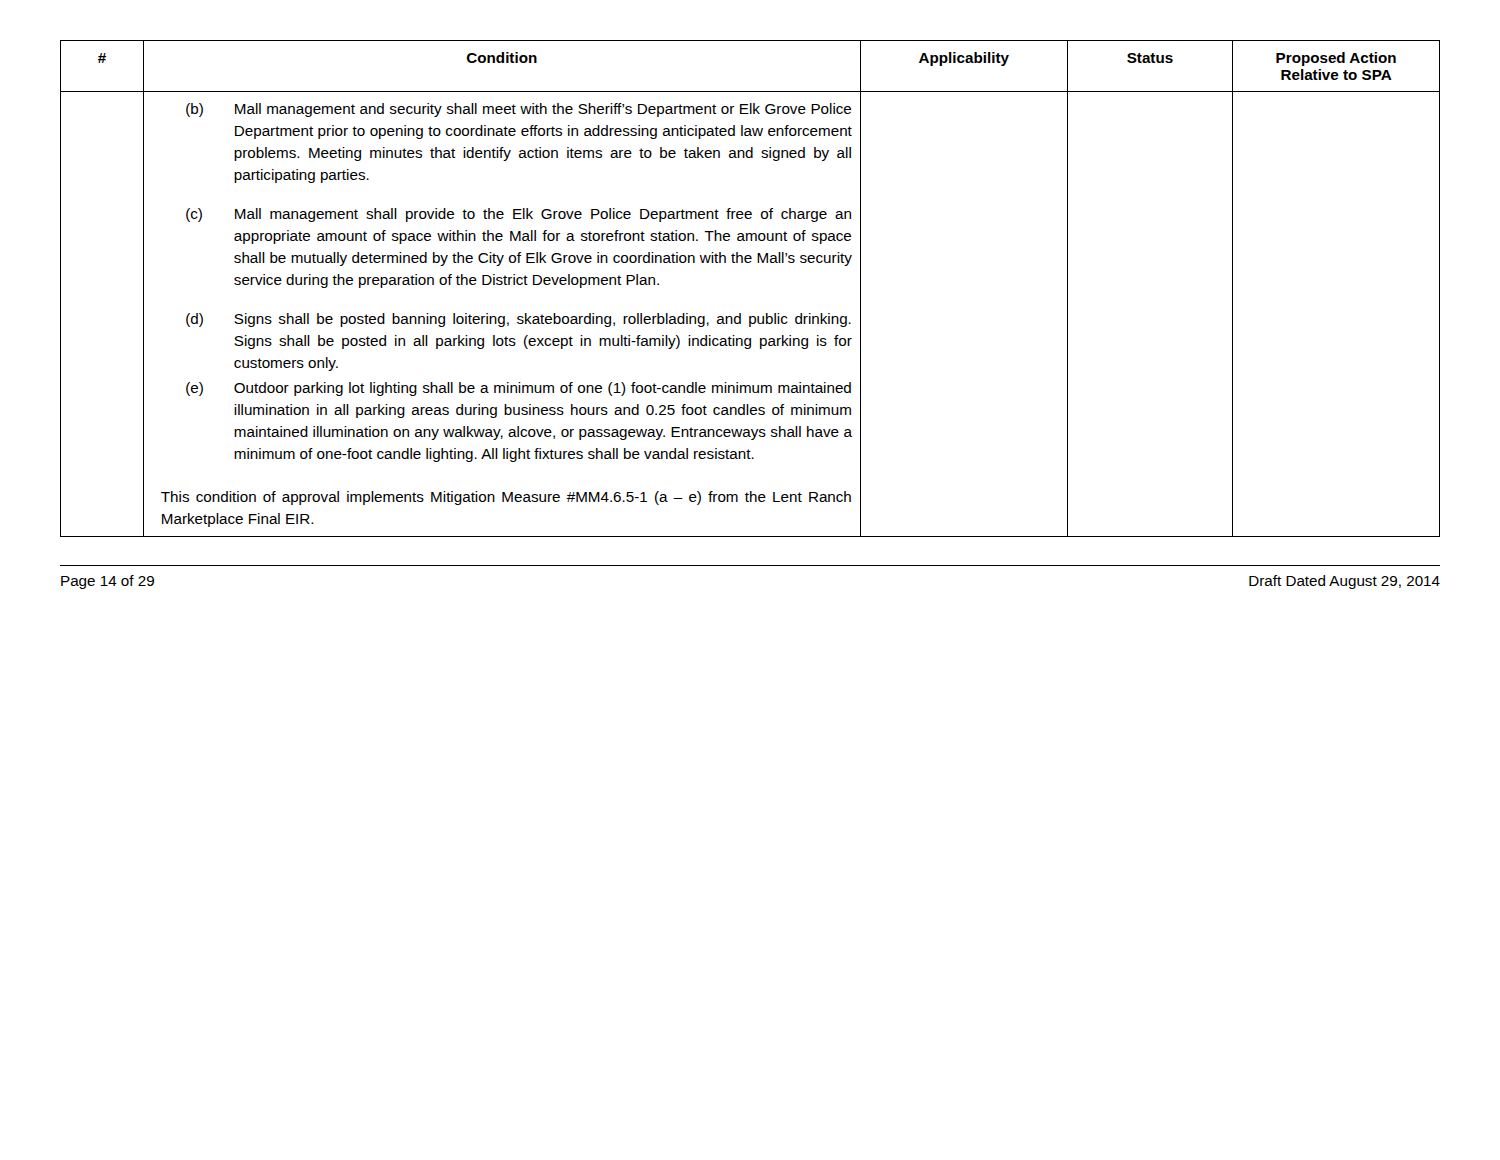| # | Condition | Applicability | Status | Proposed Action Relative to SPA |
| --- | --- | --- | --- | --- |
| | (b) Mall management and security shall meet with the Sheriff’s Department or Elk Grove Police Department prior to opening to coordinate efforts in addressing anticipated law enforcement problems. Meeting minutes that identify action items are to be taken and signed by all participating parties. (c) Mall management shall provide to the Elk Grove Police Department free of charge an appropriate amount of space within the Mall for a storefront station. The amount of space shall be mutually determined by the City of Elk Grove in coordination with the Mall’s security service during the preparation of the District Development Plan. (d) Signs shall be posted banning loitering, skateboarding, rollerblading, and public drinking. Signs shall be posted in all parking lots (except in multi-family) indicating parking is for customers only. (e) Outdoor parking lot lighting shall be a minimum of one (1) foot-candle minimum maintained illumination in all parking areas during business hours and 0.25 foot candles of minimum maintained illumination on any walkway, alcove, or passageway. Entranceways shall have a minimum of one-foot candle lighting. All light fixtures shall be vandal resistant. This condition of approval implements Mitigation Measure #MM4.6.5-1 (a – e) from the Lent Ranch Marketplace Final EIR. | | | |
Page 14 of 29
Draft Dated August 29, 2014